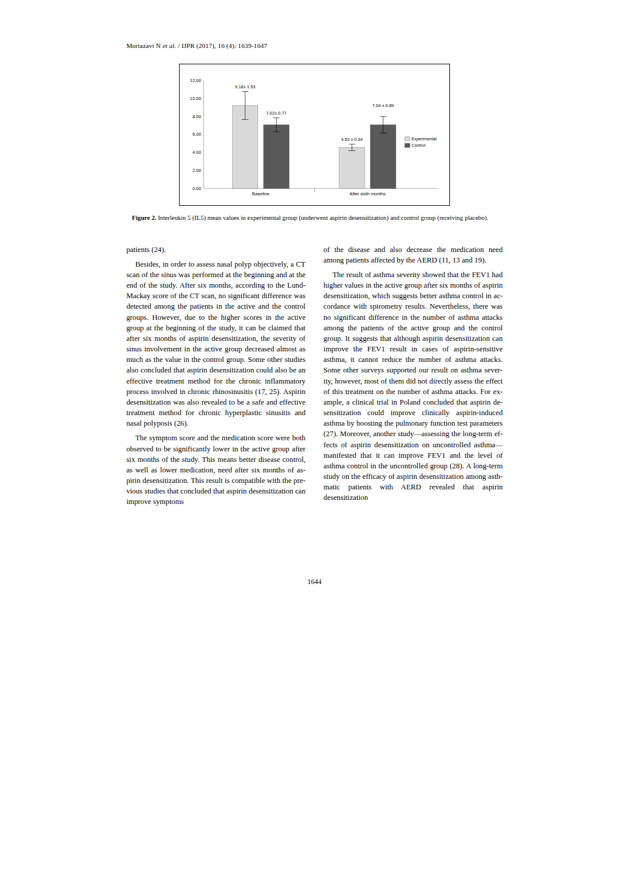Mortazavi N et al. / IJPR (2017), 16 (4): 1639-1647
12.00 10.00 8.00 6.00 4.00 2.00 0.00 9.18± 1.53 7.02± 0.77 4.53 ± 0.34 7.04 ± 0.89 Baseline After sixth months Experimental Control
Figure 2. Interleukin 5 (IL5) mean values in experimental group (underwent aspirin desensitization) and control group (receiving placebo).
patients (24).
Besides, in order to assess nasal polyp objectively, a CT scan of the sinus was performed at the beginning and at the end of the study. After six months, according to the Lund-Mackay score of the CT scan, no significant difference was detected among the patients in the active and the control groups. However, due to the higher scores in the active group at the beginning of the study, it can be claimed that after six months of aspirin desensitization, the severity of sinus involvement in the active group decreased almost as much as the value in the control group. Some other studies also concluded that aspirin desensitization could also be an effective treatment method for the chronic inflammatory process involved in chronic rhinosinusitis (17, 25). Aspirin desensitization was also revealed to be a safe and effective treatment method for chronic hyperplastic sinusitis and nasal polyposis (26).
The symptom score and the medication score were both observed to be significantly lower in the active group after six months of the study. This means better disease control, as well as lower medication, need after six months of aspirin desensitization. This result is compatible with the previous studies that concluded that aspirin desensitization can improve symptoms
of the disease and also decrease the medication need among patients affected by the AERD (11, 13 and 19).
The result of asthma severity showed that the FEV1 had higher values in the active group after six months of aspirin desensitization, which suggests better asthma control in accordance with spirometry results. Nevertheless, there was no significant difference in the number of asthma attacks among the patients of the active group and the control group. It suggests that although aspirin desensitization can improve the FEV1 result in cases of aspirin-sensitive asthma, it cannot reduce the number of asthma attacks. Some other surveys supported our result on asthma severity, however, most of them did not directly assess the effect of this treatment on the number of asthma attacks. For example, a clinical trial in Poland concluded that aspirin desensitization could improve clinically aspirin-induced asthma by boosting the pulmonary function test parameters (27). Moreover, another study—assessing the long-term effects of aspirin desensitization on uncontrolled asthma—manifested that it can improve FEV1 and the level of asthma control in the uncontrolled group (28). A long-term study on the efficacy of aspirin desensitization among asthmatic patients with AERD revealed that aspirin desensitization
1644